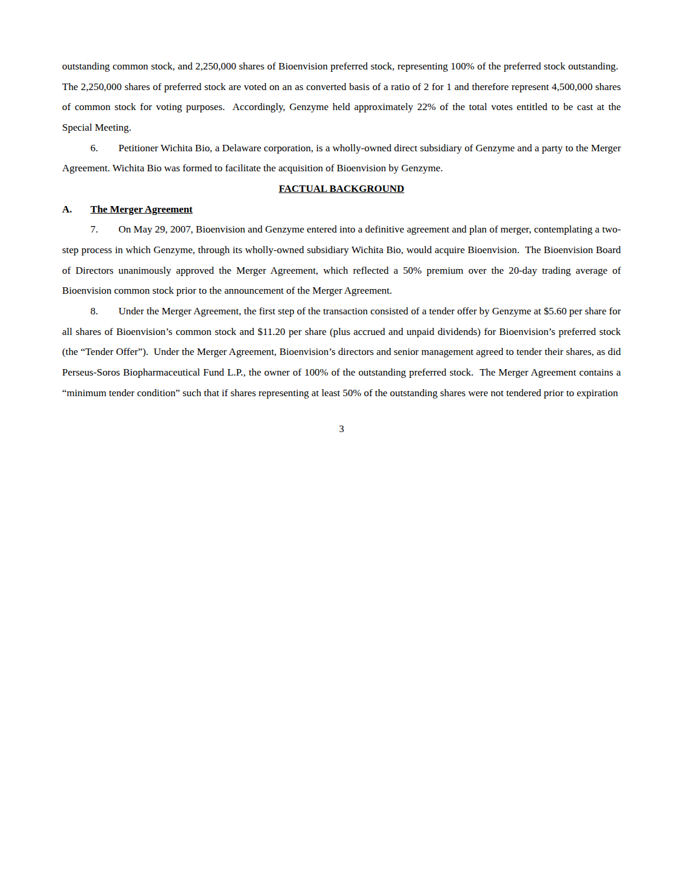outstanding common stock, and 2,250,000 shares of Bioenvision preferred stock, representing 100% of the preferred stock outstanding. The 2,250,000 shares of preferred stock are voted on an as converted basis of a ratio of 2 for 1 and therefore represent 4,500,000 shares of common stock for voting purposes. Accordingly, Genzyme held approximately 22% of the total votes entitled to be cast at the Special Meeting.
6.  Petitioner Wichita Bio, a Delaware corporation, is a wholly-owned direct subsidiary of Genzyme and a party to the Merger Agreement. Wichita Bio was formed to facilitate the acquisition of Bioenvision by Genzyme.
FACTUAL BACKGROUND
A. The Merger Agreement
7.  On May 29, 2007, Bioenvision and Genzyme entered into a definitive agreement and plan of merger, contemplating a two-step process in which Genzyme, through its wholly-owned subsidiary Wichita Bio, would acquire Bioenvision. The Bioenvision Board of Directors unanimously approved the Merger Agreement, which reflected a 50% premium over the 20-day trading average of Bioenvision common stock prior to the announcement of the Merger Agreement.
8.  Under the Merger Agreement, the first step of the transaction consisted of a tender offer by Genzyme at $5.60 per share for all shares of Bioenvision’s common stock and $11.20 per share (plus accrued and unpaid dividends) for Bioenvision’s preferred stock (the “Tender Offer”). Under the Merger Agreement, Bioenvision’s directors and senior management agreed to tender their shares, as did Perseus-Soros Biopharmaceutical Fund L.P., the owner of 100% of the outstanding preferred stock. The Merger Agreement contains a “minimum tender condition” such that if shares representing at least 50% of the outstanding shares were not tendered prior to expiration
3